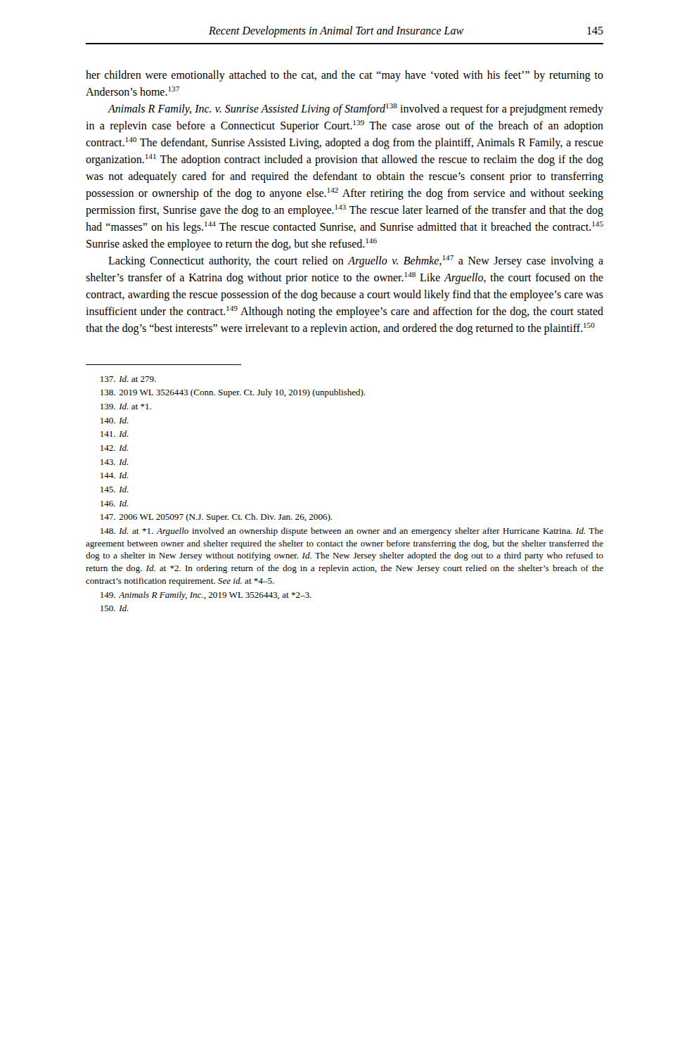Recent Developments in Animal Tort and Insurance Law 145
her children were emotionally attached to the cat, and the cat “may have ‘voted with his feet’” by returning to Anderson’s home.137
Animals R Family, Inc. v. Sunrise Assisted Living of Stamford138 involved a request for a prejudgment remedy in a replevin case before a Connecticut Superior Court.139 The case arose out of the breach of an adoption contract.140 The defendant, Sunrise Assisted Living, adopted a dog from the plaintiff, Animals R Family, a rescue organization.141 The adoption contract included a provision that allowed the rescue to reclaim the dog if the dog was not adequately cared for and required the defendant to obtain the rescue’s consent prior to transferring possession or ownership of the dog to anyone else.142 After retiring the dog from service and without seeking permission first, Sunrise gave the dog to an employee.143 The rescue later learned of the transfer and that the dog had “masses” on his legs.144 The rescue contacted Sunrise, and Sunrise admitted that it breached the contract.145 Sunrise asked the employee to return the dog, but she refused.146
Lacking Connecticut authority, the court relied on Arguello v. Behmke,147 a New Jersey case involving a shelter’s transfer of a Katrina dog without prior notice to the owner.148 Like Arguello, the court focused on the contract, awarding the rescue possession of the dog because a court would likely find that the employee’s care was insufficient under the contract.149 Although noting the employee’s care and affection for the dog, the court stated that the dog’s “best interests” were irrelevant to a replevin action, and ordered the dog returned to the plaintiff.150
137. Id. at 279.
138. 2019 WL 3526443 (Conn. Super. Ct. July 10, 2019) (unpublished).
139. Id. at *1.
140. Id.
141. Id.
142. Id.
143. Id.
144. Id.
145. Id.
146. Id.
147. 2006 WL 205097 (N.J. Super. Ct. Ch. Div. Jan. 26, 2006).
148. Id. at *1. Arguello involved an ownership dispute between an owner and an emergency shelter after Hurricane Katrina. Id. The agreement between owner and shelter required the shelter to contact the owner before transferring the dog, but the shelter transferred the dog to a shelter in New Jersey without notifying owner. Id. The New Jersey shelter adopted the dog out to a third party who refused to return the dog. Id. at *2. In ordering return of the dog in a replevin action, the New Jersey court relied on the shelter’s breach of the contract’s notification requirement. See id. at *4–5.
149. Animals R Family, Inc., 2019 WL 3526443, at *2–3.
150. Id.